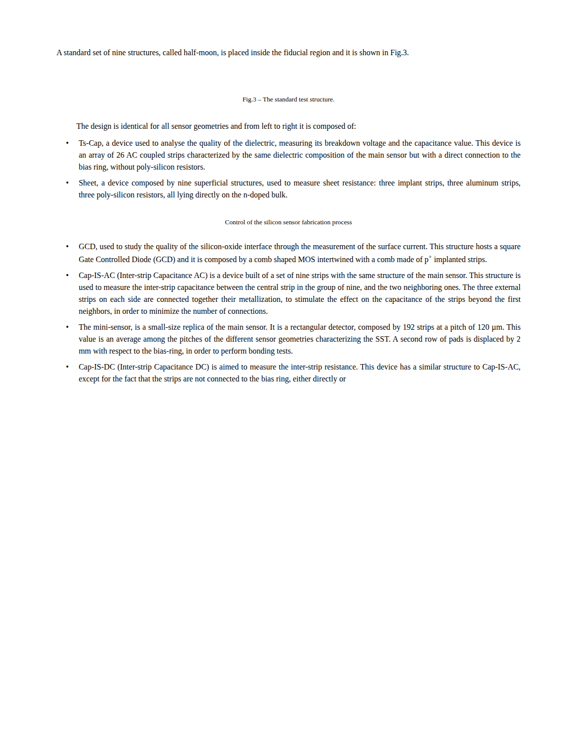A standard set of nine structures, called half-moon, is placed inside the fiducial region and it is shown in Fig.3.
Fig.3 – The standard test structure.
The design is identical for all sensor geometries and from left to right it is composed of:
Ts-Cap, a device used to analyse the quality of the dielectric, measuring its breakdown voltage and the capacitance value. This device is an array of 26 AC coupled strips characterized by the same dielectric composition of the main sensor but with a direct connection to the bias ring, without poly-silicon resistors.
Sheet, a device composed by nine superficial structures, used to measure sheet resistance: three implant strips, three aluminum strips, three poly-silicon resistors, all lying directly on the n-doped bulk.
Control of the silicon sensor fabrication process
GCD, used to study the quality of the silicon-oxide interface through the measurement of the surface current. This structure hosts a square Gate Controlled Diode (GCD) and it is composed by a comb shaped MOS intertwined with a comb made of p+ implanted strips.
Cap-IS-AC (Inter-strip Capacitance AC) is a device built of a set of nine strips with the same structure of the main sensor. This structure is used to measure the inter-strip capacitance between the central strip in the group of nine, and the two neighboring ones. The three external strips on each side are connected together their metallization, to stimulate the effect on the capacitance of the strips beyond the first neighbors, in order to minimize the number of connections.
The mini-sensor, is a small-size replica of the main sensor. It is a rectangular detector, composed by 192 strips at a pitch of 120 µm. This value is an average among the pitches of the different sensor geometries characterizing the SST. A second row of pads is displaced by 2 mm with respect to the bias-ring, in order to perform bonding tests.
Cap-IS-DC (Inter-strip Capacitance DC) is aimed to measure the inter-strip resistance. This device has a similar structure to Cap-IS-AC, except for the fact that the strips are not connected to the bias ring, either directly or